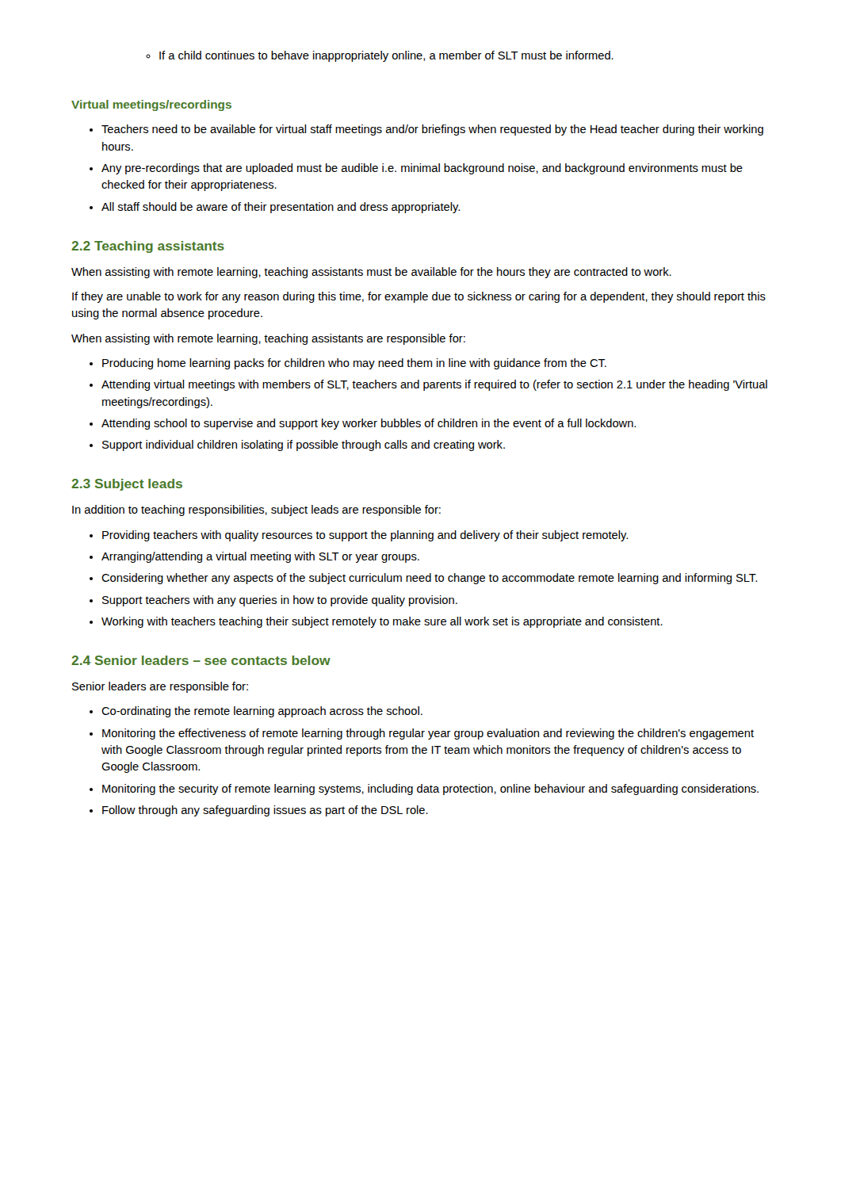If a child continues to behave inappropriately online, a member of SLT must be informed.
Virtual meetings/recordings
Teachers need to be available for virtual staff meetings and/or briefings when requested by the Head teacher during their working hours.
Any pre-recordings that are uploaded must be audible i.e. minimal background noise, and background environments must be checked for their appropriateness.
All staff should be aware of their presentation and dress appropriately.
2.2 Teaching assistants
When assisting with remote learning, teaching assistants must be available for the hours they are contracted to work.
If they are unable to work for any reason during this time, for example due to sickness or caring for a dependent, they should report this using the normal absence procedure.
When assisting with remote learning, teaching assistants are responsible for:
Producing home learning packs for children who may need them in line with guidance from the CT.
Attending virtual meetings with members of SLT, teachers and parents if required to (refer to section 2.1 under the heading 'Virtual meetings/recordings).
Attending school to supervise and support key worker bubbles of children in the event of a full lockdown.
Support individual children isolating if possible through calls and creating work.
2.3 Subject leads
In addition to teaching responsibilities, subject leads are responsible for:
Providing teachers with quality resources to support the planning and delivery of their subject remotely.
Arranging/attending a virtual meeting with SLT or year groups.
Considering whether any aspects of the subject curriculum need to change to accommodate remote learning and informing SLT.
Support teachers with any queries in how to provide quality provision.
Working with teachers teaching their subject remotely to make sure all work set is appropriate and consistent.
2.4 Senior leaders – see contacts below
Senior leaders are responsible for:
Co-ordinating the remote learning approach across the school.
Monitoring the effectiveness of remote learning through regular year group evaluation and reviewing the children's engagement with Google Classroom through regular printed reports from the IT team which monitors the frequency of children's access to Google Classroom.
Monitoring the security of remote learning systems, including data protection, online behaviour and safeguarding considerations.
Follow through any safeguarding issues as part of the DSL role.